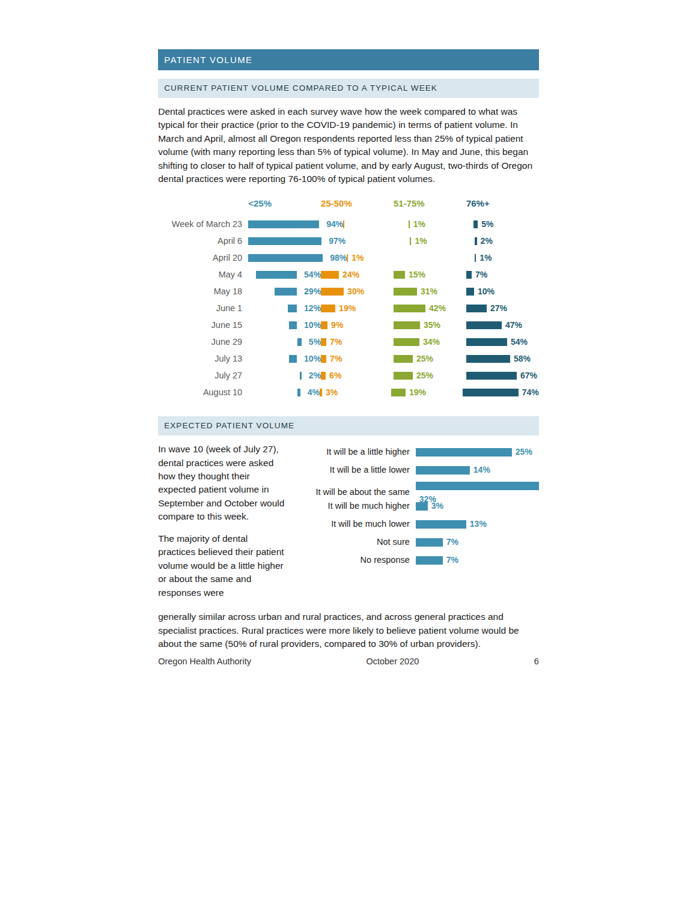Patient Volume
Current Patient Volume Compared to a Typical Week
Dental practices were asked in each survey wave how the week compared to what was typical for their practice (prior to the COVID-19 pandemic) in terms of patient volume. In March and April, almost all Oregon respondents reported less than 25% of typical patient volume (with many reporting less than 5% of typical volume). In May and June, this began shifting to closer to half of typical patient volume, and by early August, two-thirds of Oregon dental practices were reporting 76-100% of typical patient volumes.
<25% 25-50% 51-75% 76%+
Week of March 23
94%
1%
5%
April 6
97%
1%
2%
April 20
98%
1%
1%
May 4
54%
24%
15%
7%
May 18
29%
30%
31%
10%
June 1
12%
19%
42%
27%
June 15
10%
9%
35%
47%
June 29
5%
7%
34%
54%
July 13
10%
7%
25%
58%
July 27
2%
6%
25%
67%
August 10
4%
3%
19%
74%
Expected Patient Volume
In wave 10 (week of July 27), dental practices were asked how they thought their expected patient volume in September and October would compare to this week.
The majority of dental practices believed their patient volume would be a little higher or about the same and responses were
It will be a little higher
25%
It will be a little lower
14%
It will be about the same
32%
It will be much higher
3%
It will be much lower
13%
Not sure
7%
No response
7%
generally similar across urban and rural practices, and across general practices and specialist practices. Rural practices were more likely to believe patient volume would be about the same (50% of rural providers, compared to 30% of urban providers).
Oregon Health Authority
October 2020
6